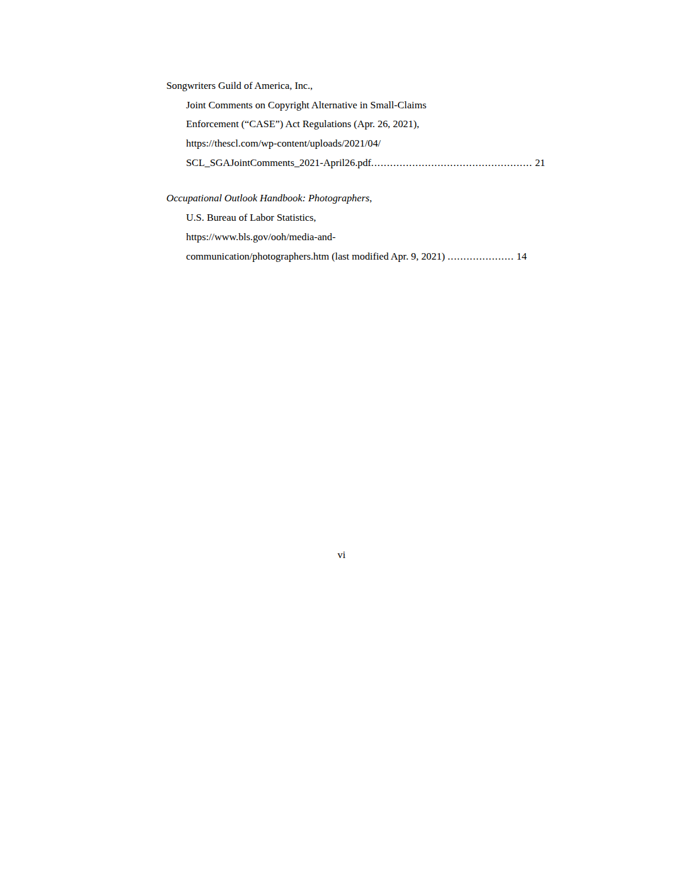Songwriters Guild of America, Inc.,
Joint Comments on Copyright Alternative in Small-Claims
Enforcement (“CASE”) Act Regulations (Apr. 26, 2021),
https://thescl.com/wp-content/uploads/2021/04/
SCL_SGAJointComments_2021-April26.pdf................................................... 21
Occupational Outlook Handbook: Photographers,
U.S. Bureau of Labor Statistics,
https://www.bls.gov/ooh/media-and-
communication/photographers.htm (last modified Apr. 9, 2021) ..................... 14
vi